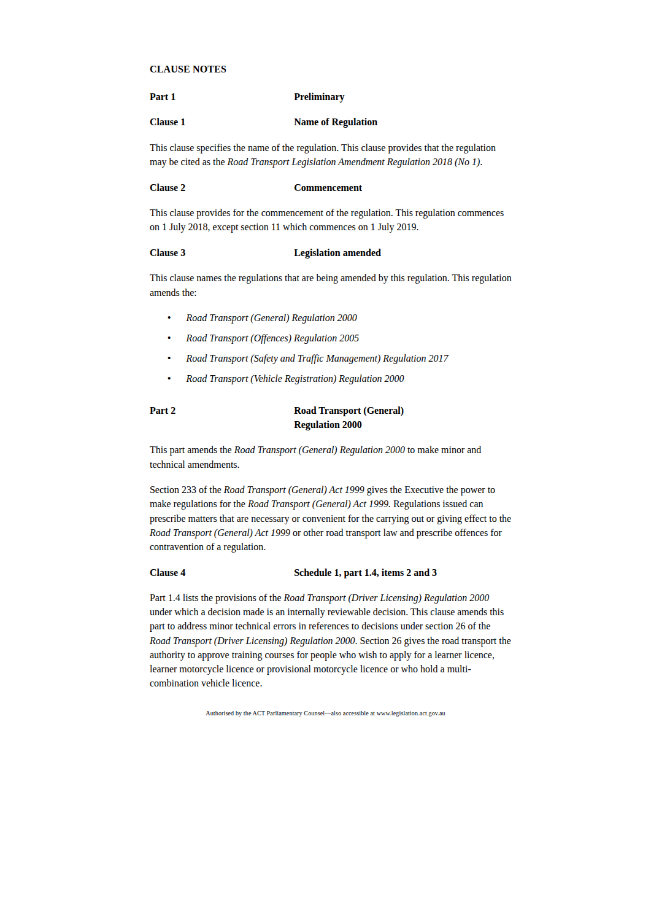CLAUSE NOTES
Part 1 Preliminary
Clause 1 Name of Regulation
This clause specifies the name of the regulation. This clause provides that the regulation may be cited as the Road Transport Legislation Amendment Regulation 2018 (No 1).
Clause 2 Commencement
This clause provides for the commencement of the regulation. This regulation commences on 1 July 2018, except section 11 which commences on 1 July 2019.
Clause 3 Legislation amended
This clause names the regulations that are being amended by this regulation. This regulation amends the:
Road Transport (General) Regulation 2000
Road Transport (Offences) Regulation 2005
Road Transport (Safety and Traffic Management) Regulation 2017
Road Transport (Vehicle Registration) Regulation 2000
Part 2 Road Transport (General)
Regulation 2000
This part amends the Road Transport (General) Regulation 2000 to make minor and technical amendments.
Section 233 of the Road Transport (General) Act 1999 gives the Executive the power to make regulations for the Road Transport (General) Act 1999. Regulations issued can prescribe matters that are necessary or convenient for the carrying out or giving effect to the Road Transport (General) Act 1999 or other road transport law and prescribe offences for contravention of a regulation.
Clause 4 Schedule 1, part 1.4, items 2 and 3
Part 1.4 lists the provisions of the Road Transport (Driver Licensing) Regulation 2000 under which a decision made is an internally reviewable decision. This clause amends this part to address minor technical errors in references to decisions under section 26 of the Road Transport (Driver Licensing) Regulation 2000. Section 26 gives the road transport the authority to approve training courses for people who wish to apply for a learner licence, learner motorcycle licence or provisional motorcycle licence or who hold a multi-combination vehicle licence.
Authorised by the ACT Parliamentary Counsel—also accessible at www.legislation.act.gov.au